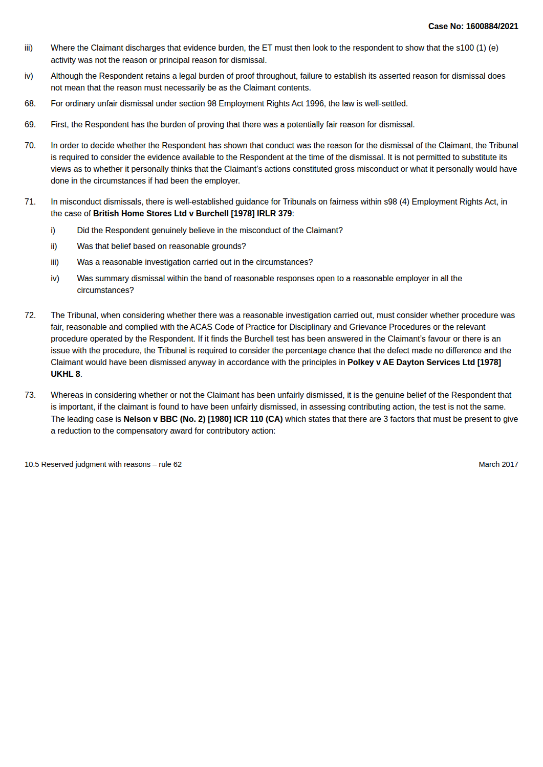Case No: 1600884/2021
iii) Where the Claimant discharges that evidence burden, the ET must then look to the respondent to show that the s100 (1) (e) activity was not the reason or principal reason for dismissal.
iv) Although the Respondent retains a legal burden of proof throughout, failure to establish its asserted reason for dismissal does not mean that the reason must necessarily be as the Claimant contents.
68. For ordinary unfair dismissal under section 98 Employment Rights Act 1996, the law is well-settled.
69. First, the Respondent has the burden of proving that there was a potentially fair reason for dismissal.
70. In order to decide whether the Respondent has shown that conduct was the reason for the dismissal of the Claimant, the Tribunal is required to consider the evidence available to the Respondent at the time of the dismissal. It is not permitted to substitute its views as to whether it personally thinks that the Claimant’s actions constituted gross misconduct or what it personally would have done in the circumstances if had been the employer.
71. In misconduct dismissals, there is well-established guidance for Tribunals on fairness within s98 (4) Employment Rights Act, in the case of British Home Stores Ltd v Burchell [1978] IRLR 379:
i) Did the Respondent genuinely believe in the misconduct of the Claimant?
ii) Was that belief based on reasonable grounds?
iii) Was a reasonable investigation carried out in the circumstances?
iv) Was summary dismissal within the band of reasonable responses open to a reasonable employer in all the circumstances?
72. The Tribunal, when considering whether there was a reasonable investigation carried out, must consider whether procedure was fair, reasonable and complied with the ACAS Code of Practice for Disciplinary and Grievance Procedures or the relevant procedure operated by the Respondent. If it finds the Burchell test has been answered in the Claimant’s favour or there is an issue with the procedure, the Tribunal is required to consider the percentage chance that the defect made no difference and the Claimant would have been dismissed anyway in accordance with the principles in Polkey v AE Dayton Services Ltd [1978] UKHL 8.
73. Whereas in considering whether or not the Claimant has been unfairly dismissed, it is the genuine belief of the Respondent that is important, if the claimant is found to have been unfairly dismissed, in assessing contributing action, the test is not the same. The leading case is Nelson v BBC (No. 2) [1980] ICR 110 (CA) which states that there are 3 factors that must be present to give a reduction to the compensatory award for contributory action:
10.5 Reserved judgment with reasons – rule 62 March 2017